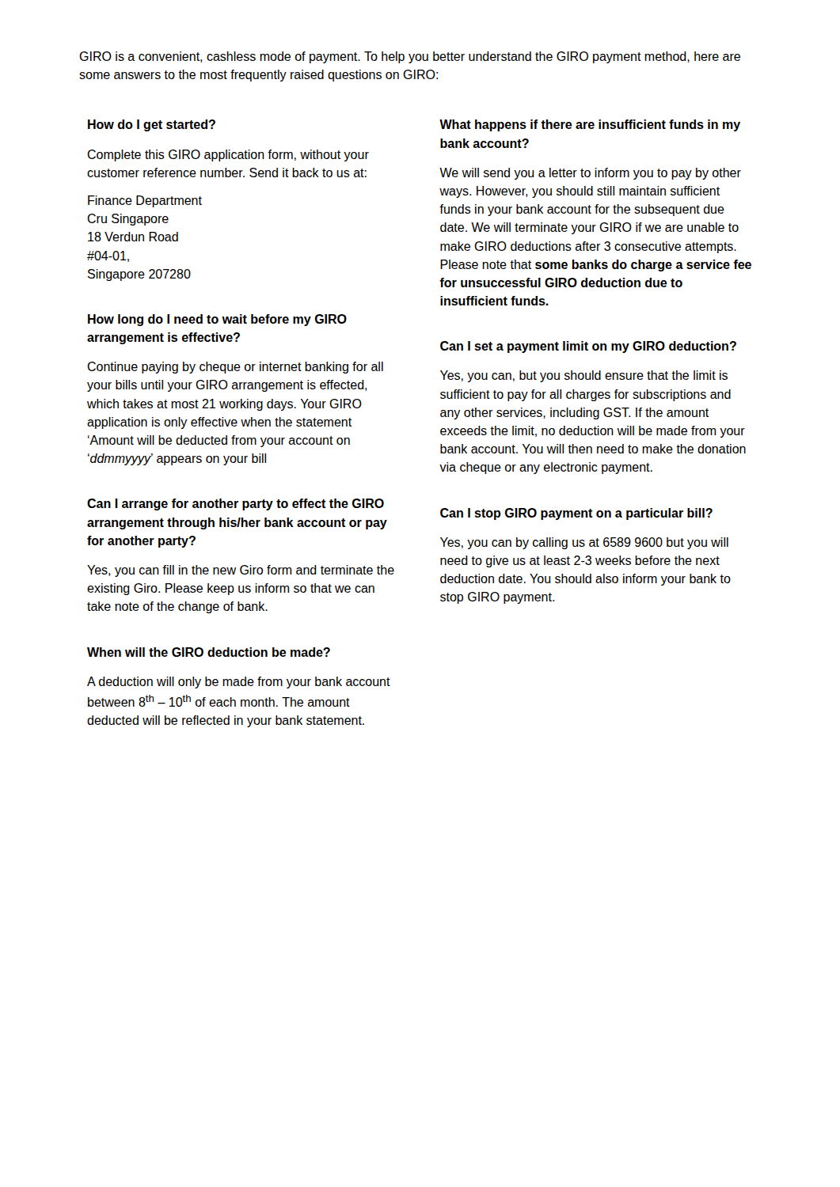GIRO is a convenient, cashless mode of payment. To help you better understand the GIRO payment method, here are some answers to the most frequently raised questions on GIRO:
How do I get started?
Complete this GIRO application form, without your customer reference number. Send it back to us at:
Finance Department Cru Singapore 18 Verdun Road #04-01, Singapore 207280
How long do I need to wait before my GIRO arrangement is effective?
Continue paying by cheque or internet banking for all your bills until your GIRO arrangement is effected, which takes at most 21 working days. Your GIRO application is only effective when the statement ‘Amount will be deducted from your account on ‘ddmmyyyy’ appears on your bill
Can I arrange for another party to effect the GIRO arrangement through his/her bank account or pay for another party?
Yes, you can fill in the new Giro form and terminate the existing Giro. Please keep us inform so that we can take note of the change of bank.
When will the GIRO deduction be made?
A deduction will only be made from your bank account between 8th – 10th of each month. The amount deducted will be reflected in your bank statement.
What happens if there are insufficient funds in my bank account?
We will send you a letter to inform you to pay by other ways. However, you should still maintain sufficient funds in your bank account for the subsequent due date. We will terminate your GIRO if we are unable to make GIRO deductions after 3 consecutive attempts. Please note that some banks do charge a service fee for unsuccessful GIRO deduction due to insufficient funds.
Can I set a payment limit on my GIRO deduction?
Yes, you can, but you should ensure that the limit is sufficient to pay for all charges for subscriptions and any other services, including GST. If the amount exceeds the limit, no deduction will be made from your bank account. You will then need to make the donation via cheque or any electronic payment.
Can I stop GIRO payment on a particular bill?
Yes, you can by calling us at 6589 9600 but you will need to give us at least 2-3 weeks before the next deduction date. You should also inform your bank to stop GIRO payment.